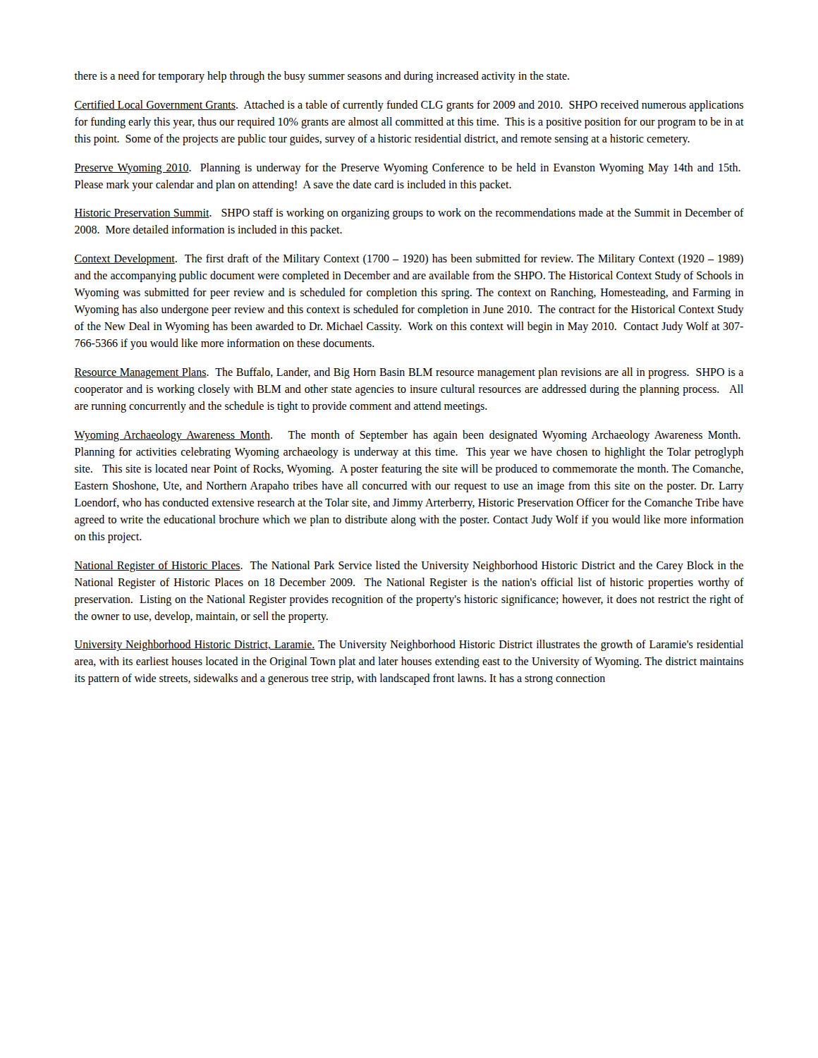there is a need for temporary help through the busy summer seasons and during increased activity in the state.
Certified Local Government Grants. Attached is a table of currently funded CLG grants for 2009 and 2010. SHPO received numerous applications for funding early this year, thus our required 10% grants are almost all committed at this time. This is a positive position for our program to be in at this point. Some of the projects are public tour guides, survey of a historic residential district, and remote sensing at a historic cemetery.
Preserve Wyoming 2010. Planning is underway for the Preserve Wyoming Conference to be held in Evanston Wyoming May 14th and 15th. Please mark your calendar and plan on attending! A save the date card is included in this packet.
Historic Preservation Summit. SHPO staff is working on organizing groups to work on the recommendations made at the Summit in December of 2008. More detailed information is included in this packet.
Context Development. The first draft of the Military Context (1700 – 1920) has been submitted for review. The Military Context (1920 – 1989) and the accompanying public document were completed in December and are available from the SHPO. The Historical Context Study of Schools in Wyoming was submitted for peer review and is scheduled for completion this spring. The context on Ranching, Homesteading, and Farming in Wyoming has also undergone peer review and this context is scheduled for completion in June 2010. The contract for the Historical Context Study of the New Deal in Wyoming has been awarded to Dr. Michael Cassity. Work on this context will begin in May 2010. Contact Judy Wolf at 307-766-5366 if you would like more information on these documents.
Resource Management Plans. The Buffalo, Lander, and Big Horn Basin BLM resource management plan revisions are all in progress. SHPO is a cooperator and is working closely with BLM and other state agencies to insure cultural resources are addressed during the planning process. All are running concurrently and the schedule is tight to provide comment and attend meetings.
Wyoming Archaeology Awareness Month. The month of September has again been designated Wyoming Archaeology Awareness Month. Planning for activities celebrating Wyoming archaeology is underway at this time. This year we have chosen to highlight the Tolar petroglyph site. This site is located near Point of Rocks, Wyoming. A poster featuring the site will be produced to commemorate the month. The Comanche, Eastern Shoshone, Ute, and Northern Arapaho tribes have all concurred with our request to use an image from this site on the poster. Dr. Larry Loendorf, who has conducted extensive research at the Tolar site, and Jimmy Arterberry, Historic Preservation Officer for the Comanche Tribe have agreed to write the educational brochure which we plan to distribute along with the poster. Contact Judy Wolf if you would like more information on this project.
National Register of Historic Places. The National Park Service listed the University Neighborhood Historic District and the Carey Block in the National Register of Historic Places on 18 December 2009. The National Register is the nation's official list of historic properties worthy of preservation. Listing on the National Register provides recognition of the property's historic significance; however, it does not restrict the right of the owner to use, develop, maintain, or sell the property.
University Neighborhood Historic District, Laramie. The University Neighborhood Historic District illustrates the growth of Laramie's residential area, with its earliest houses located in the Original Town plat and later houses extending east to the University of Wyoming. The district maintains its pattern of wide streets, sidewalks and a generous tree strip, with landscaped front lawns. It has a strong connection